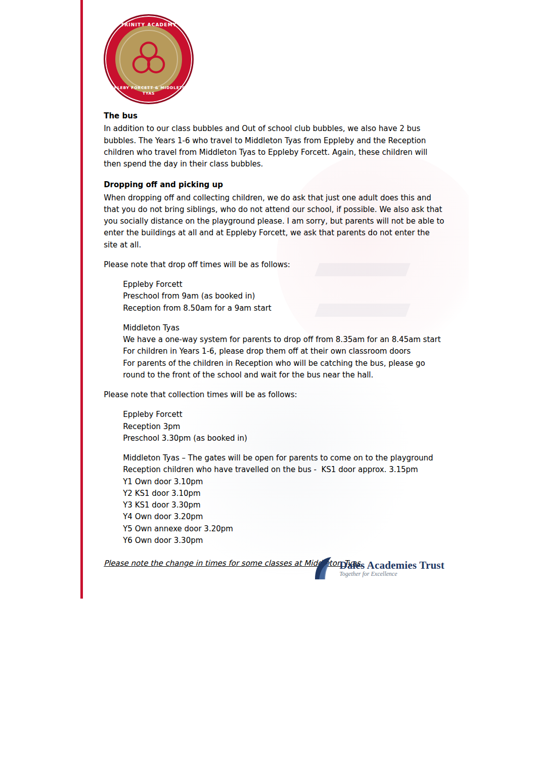Trinity Academy
Eppleby Forcett & Middleton Tyas
The bus
In addition to our class bubbles and Out of school club bubbles, we also have 2 bus bubbles. The Years 1-6 who travel to Middleton Tyas from Eppleby and the Reception children who travel from Middleton Tyas to Eppleby Forcett. Again, these children will then spend the day in their class bubbles.
Dropping off and picking up
When dropping off and collecting children, we do ask that just one adult does this and that you do not bring siblings, who do not attend our school, if possible. We also ask that you socially distance on the playground please. I am sorry, but parents will not be able to enter the buildings at all and at Eppleby Forcett, we ask that parents do not enter the site at all.
Please note that drop off times will be as follows:
Eppleby Forcett
Preschool from 9am (as booked in)
Reception from 8.50am for a 9am start
Middleton Tyas
We have a one-way system for parents to drop off from 8.35am for an 8.45am start
For children in Years 1-6, please drop them off at their own classroom doors
For parents of the children in Reception who will be catching the bus, please go round to the front of the school and wait for the bus near the hall.
Please note that collection times will be as follows:
Eppleby Forcett
Reception 3pm
Preschool 3.30pm (as booked in)
Middleton Tyas – The gates will be open for parents to come on to the playground
Reception children who have travelled on the bus - KS1 door approx. 3.15pm
Y1 Own door 3.10pm
Y2 KS1 door 3.10pm
Y3 KS1 door 3.30pm
Y4 Own door 3.20pm
Y5 Own annexe door 3.20pm
Y6 Own door 3.30pm
Please note the change in times for some classes at Middleton Tyas.
Dales Academies Trust
Together for Excellence